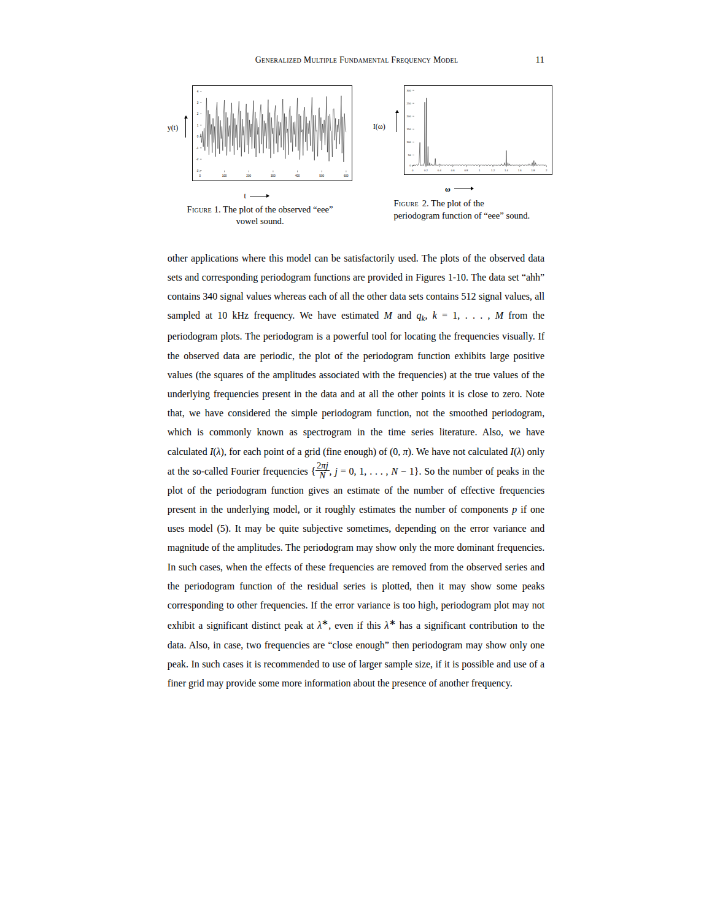Generalized Multiple Fundamental Frequency Model 11
4 3 2 1 0 -1 -2 -3 0 100 200 300 400 500 600
y(t)
t
Figure 1. The plot of the observed “eee” vowel sound.
300 250 200 150 100 50 0 0 0.2 0.4 0.6 0.8 1 1.2 1.4 1.6 1.8 2
I(ω)
ω
Figure 2. The plot of the periodogram function of “eee” sound.
other applications where this model can be satisfactorily used. The plots of the observed data sets and corresponding periodogram functions are provided in Figures 1-10. The data set “ahh” contains 340 signal values whereas each of all the other data sets contains 512 signal values, all sampled at 10 kHz frequency. We have estimated M and qk, k = 1, . . . , M from the periodogram plots. The periodogram is a powerful tool for locating the frequencies visually. If the observed data are periodic, the plot of the periodogram function exhibits large positive values (the squares of the amplitudes associated with the frequencies) at the true values of the underlying frequencies present in the data and at all the other points it is close to zero. Note that, we have considered the simple periodogram function, not the smoothed periodogram, which is commonly known as spectrogram in the time series literature. Also, we have calculated I(λ), for each point of a grid (fine enough) of (0, π). We have not calculated I(λ) only at the so-called Fourier frequencies {2πj N, j = 0, 1, . . . , N − 1}. So the number of peaks in the plot of the periodogram function gives an estimate of the number of effective frequencies present in the underlying model, or it roughly estimates the number of components p if one uses model (5). It may be quite subjective sometimes, depending on the error variance and magnitude of the amplitudes. The periodogram may show only the more dominant frequencies. In such cases, when the effects of these frequencies are removed from the observed series and the periodogram function of the residual series is plotted, then it may show some peaks corresponding to other frequencies. If the error variance is too high, periodogram plot may not exhibit a significant distinct peak at λ∗, even if this λ∗ has a significant contribution to the data. Also, in case, two frequencies are “close enough” then periodogram may show only one peak. In such cases it is recommended to use of larger sample size, if it is possible and use of a finer grid may provide some more information about the presence of another frequency.